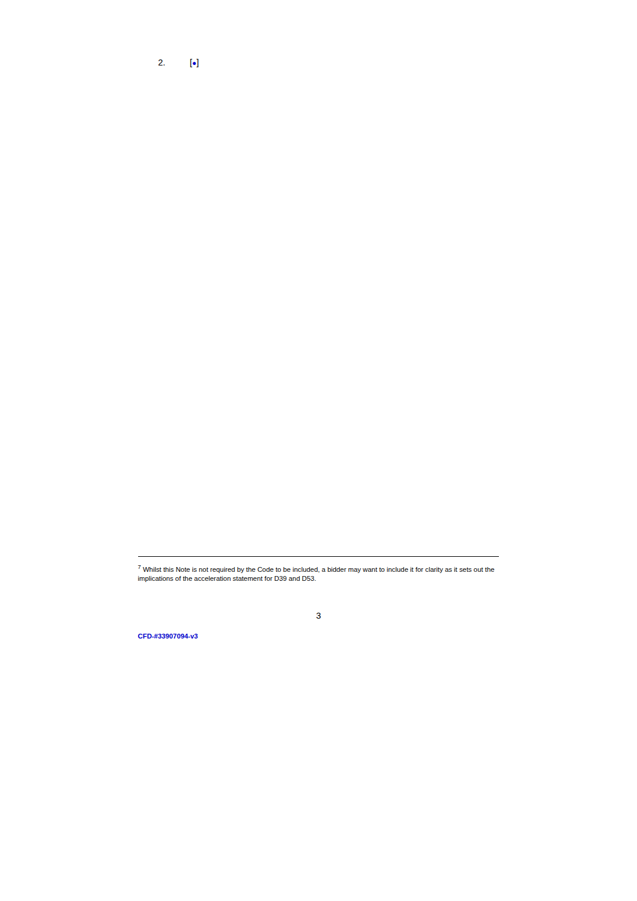2. [●]
7 Whilst this Note is not required by the Code to be included, a bidder may want to include it for clarity as it sets out the implications of the acceleration statement for D39 and D53.
3
CFD-#33907094-v3